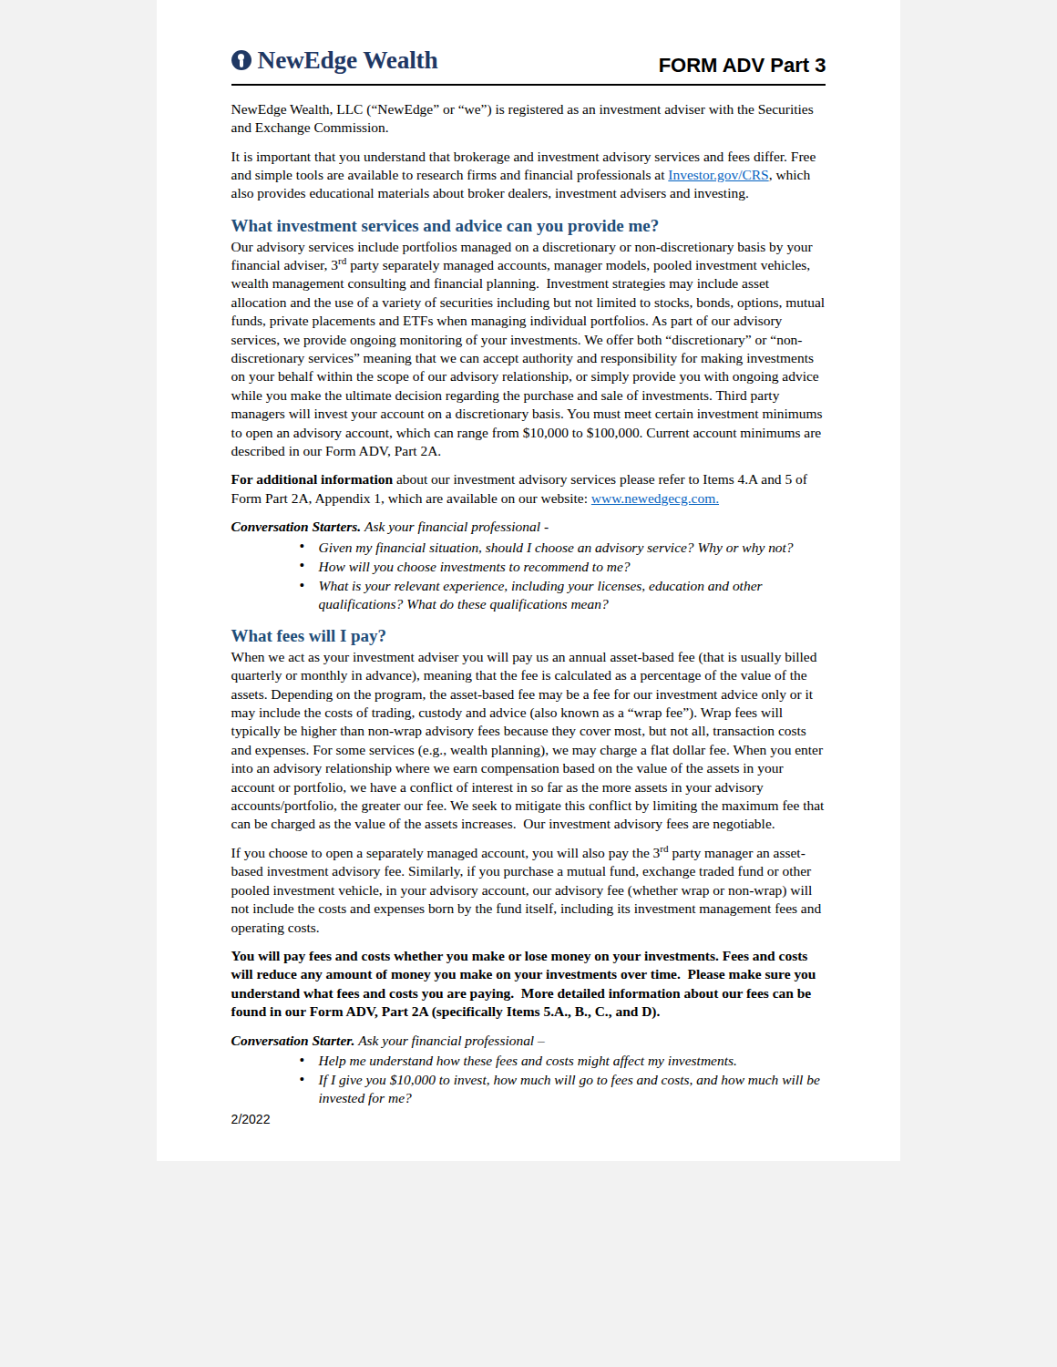NewEdge Wealth
FORM ADV Part 3
NewEdge Wealth, LLC (“NewEdge” or “we”) is registered as an investment adviser with the Securities and Exchange Commission.
It is important that you understand that brokerage and investment advisory services and fees differ. Free and simple tools are available to research firms and financial professionals at Investor.gov/CRS, which also provides educational materials about broker dealers, investment advisers and investing.
What investment services and advice can you provide me?
Our advisory services include portfolios managed on a discretionary or non-discretionary basis by your financial adviser, 3rd party separately managed accounts, manager models, pooled investment vehicles, wealth management consulting and financial planning. Investment strategies may include asset allocation and the use of a variety of securities including but not limited to stocks, bonds, options, mutual funds, private placements and ETFs when managing individual portfolios. As part of our advisory services, we provide ongoing monitoring of your investments. We offer both “discretionary” or “non-discretionary services” meaning that we can accept authority and responsibility for making investments on your behalf within the scope of our advisory relationship, or simply provide you with ongoing advice while you make the ultimate decision regarding the purchase and sale of investments. Third party managers will invest your account on a discretionary basis. You must meet certain investment minimums to open an advisory account, which can range from $10,000 to $100,000. Current account minimums are described in our Form ADV, Part 2A.
For additional information about our investment advisory services please refer to Items 4.A and 5 of Form Part 2A, Appendix 1, which are available on our website: www.newedgecg.com.
Conversation Starters. Ask your financial professional -
Given my financial situation, should I choose an advisory service? Why or why not?
How will you choose investments to recommend to me?
What is your relevant experience, including your licenses, education and other qualifications? What do these qualifications mean?
What fees will I pay?
When we act as your investment adviser you will pay us an annual asset-based fee (that is usually billed quarterly or monthly in advance), meaning that the fee is calculated as a percentage of the value of the assets. Depending on the program, the asset-based fee may be a fee for our investment advice only or it may include the costs of trading, custody and advice (also known as a “wrap fee”). Wrap fees will typically be higher than non-wrap advisory fees because they cover most, but not all, transaction costs and expenses. For some services (e.g., wealth planning), we may charge a flat dollar fee. When you enter into an advisory relationship where we earn compensation based on the value of the assets in your account or portfolio, we have a conflict of interest in so far as the more assets in your advisory accounts/portfolio, the greater our fee. We seek to mitigate this conflict by limiting the maximum fee that can be charged as the value of the assets increases. Our investment advisory fees are negotiable.
If you choose to open a separately managed account, you will also pay the 3rd party manager an asset-based investment advisory fee. Similarly, if you purchase a mutual fund, exchange traded fund or other pooled investment vehicle, in your advisory account, our advisory fee (whether wrap or non-wrap) will not include the costs and expenses born by the fund itself, including its investment management fees and operating costs.
You will pay fees and costs whether you make or lose money on your investments. Fees and costs will reduce any amount of money you make on your investments over time. Please make sure you understand what fees and costs you are paying. More detailed information about our fees can be found in our Form ADV, Part 2A (specifically Items 5.A., B., C., and D).
Conversation Starter. Ask your financial professional –
Help me understand how these fees and costs might affect my investments.
If I give you $10,000 to invest, how much will go to fees and costs, and how much will be invested for me?
2/2022